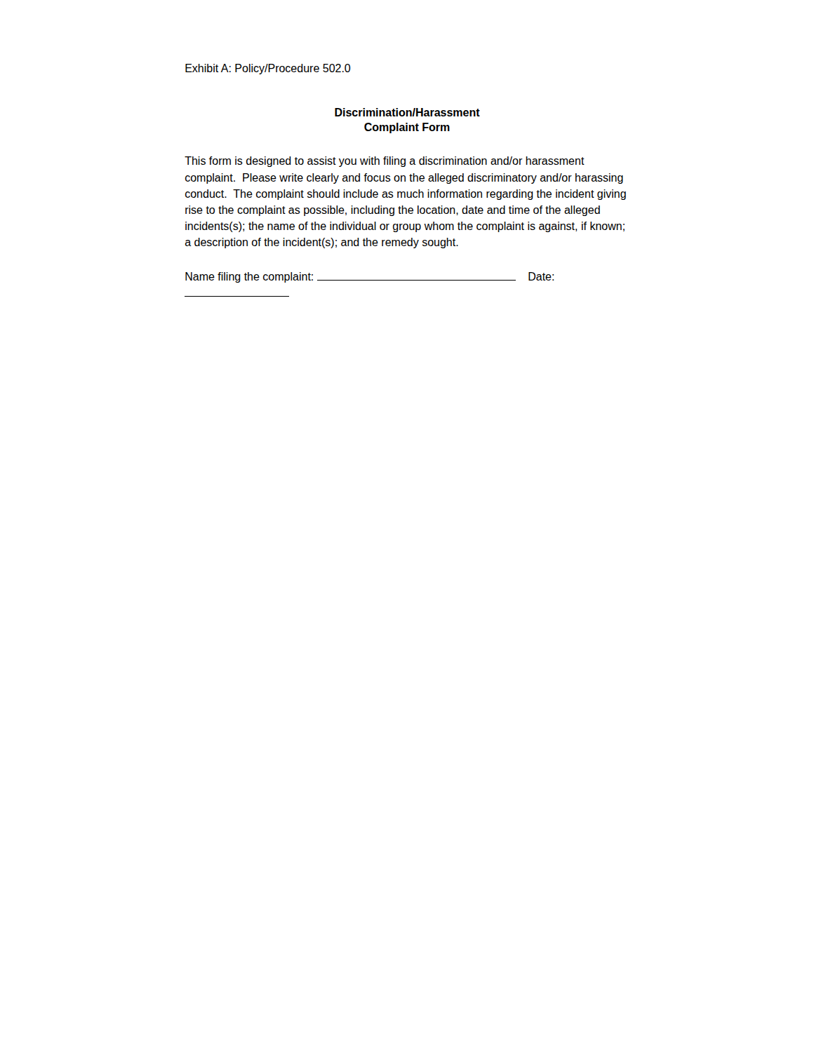Exhibit A: Policy/Procedure 502.0
Discrimination/Harassment Complaint Form
This form is designed to assist you with filing a discrimination and/or harassment complaint. Please write clearly and focus on the alleged discriminatory and/or harassing conduct. The complaint should include as much information regarding the incident giving rise to the complaint as possible, including the location, date and time of the alleged incidents(s); the name of the individual or group whom the complaint is against, if known; a description of the incident(s); and the remedy sought.
Name filing the complaint: Date: